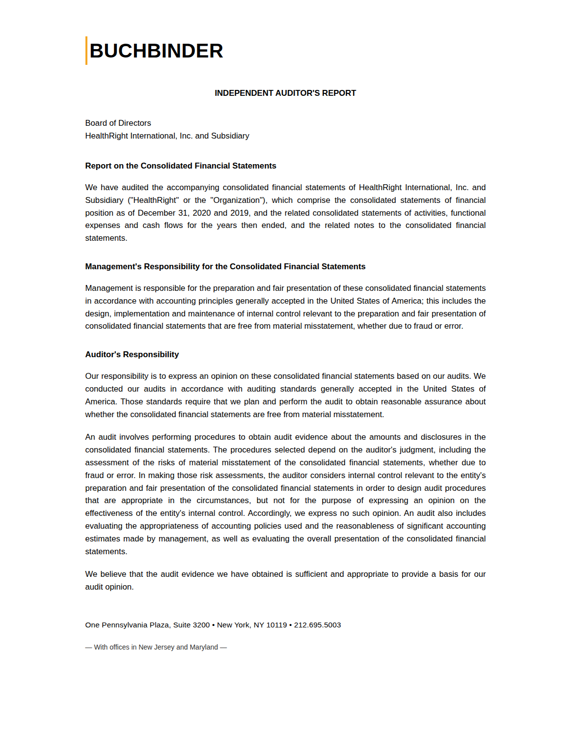BUCHBINDER
INDEPENDENT AUDITOR'S REPORT
Board of Directors
HealthRight International, Inc. and Subsidiary
Report on the Consolidated Financial Statements
We have audited the accompanying consolidated financial statements of HealthRight International, Inc. and Subsidiary ("HealthRight" or the "Organization"), which comprise the consolidated statements of financial position as of December 31, 2020 and 2019, and the related consolidated statements of activities, functional expenses and cash flows for the years then ended, and the related notes to the consolidated financial statements.
Management's Responsibility for the Consolidated Financial Statements
Management is responsible for the preparation and fair presentation of these consolidated financial statements in accordance with accounting principles generally accepted in the United States of America; this includes the design, implementation and maintenance of internal control relevant to the preparation and fair presentation of consolidated financial statements that are free from material misstatement, whether due to fraud or error.
Auditor's Responsibility
Our responsibility is to express an opinion on these consolidated financial statements based on our audits. We conducted our audits in accordance with auditing standards generally accepted in the United States of America. Those standards require that we plan and perform the audit to obtain reasonable assurance about whether the consolidated financial statements are free from material misstatement.
An audit involves performing procedures to obtain audit evidence about the amounts and disclosures in the consolidated financial statements. The procedures selected depend on the auditor's judgment, including the assessment of the risks of material misstatement of the consolidated financial statements, whether due to fraud or error. In making those risk assessments, the auditor considers internal control relevant to the entity's preparation and fair presentation of the consolidated financial statements in order to design audit procedures that are appropriate in the circumstances, but not for the purpose of expressing an opinion on the effectiveness of the entity's internal control. Accordingly, we express no such opinion. An audit also includes evaluating the appropriateness of accounting policies used and the reasonableness of significant accounting estimates made by management, as well as evaluating the overall presentation of the consolidated financial statements.
We believe that the audit evidence we have obtained is sufficient and appropriate to provide a basis for our audit opinion.
One Pennsylvania Plaza, Suite 3200 • New York, NY 10119 • 212.695.5003
— With offices in New Jersey and Maryland —